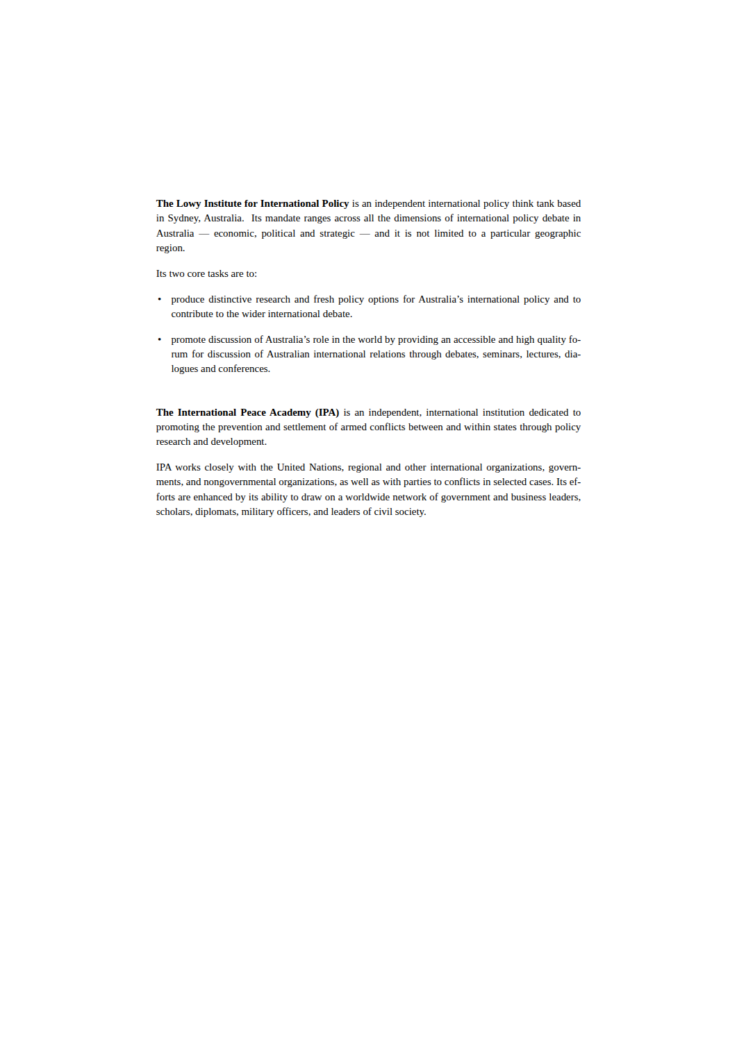The Lowy Institute for International Policy is an independent international policy think tank based in Sydney, Australia. Its mandate ranges across all the dimensions of international policy debate in Australia — economic, political and strategic — and it is not limited to a particular geographic region.
Its two core tasks are to:
produce distinctive research and fresh policy options for Australia’s international policy and to contribute to the wider international debate.
promote discussion of Australia’s role in the world by providing an accessible and high quality forum for discussion of Australian international relations through debates, seminars, lectures, dialogues and conferences.
The International Peace Academy (IPA) is an independent, international institution dedicated to promoting the prevention and settlement of armed conflicts between and within states through policy research and development.
IPA works closely with the United Nations, regional and other international organizations, governments, and nongovernmental organizations, as well as with parties to conflicts in selected cases. Its efforts are enhanced by its ability to draw on a worldwide network of government and business leaders, scholars, diplomats, military officers, and leaders of civil society.